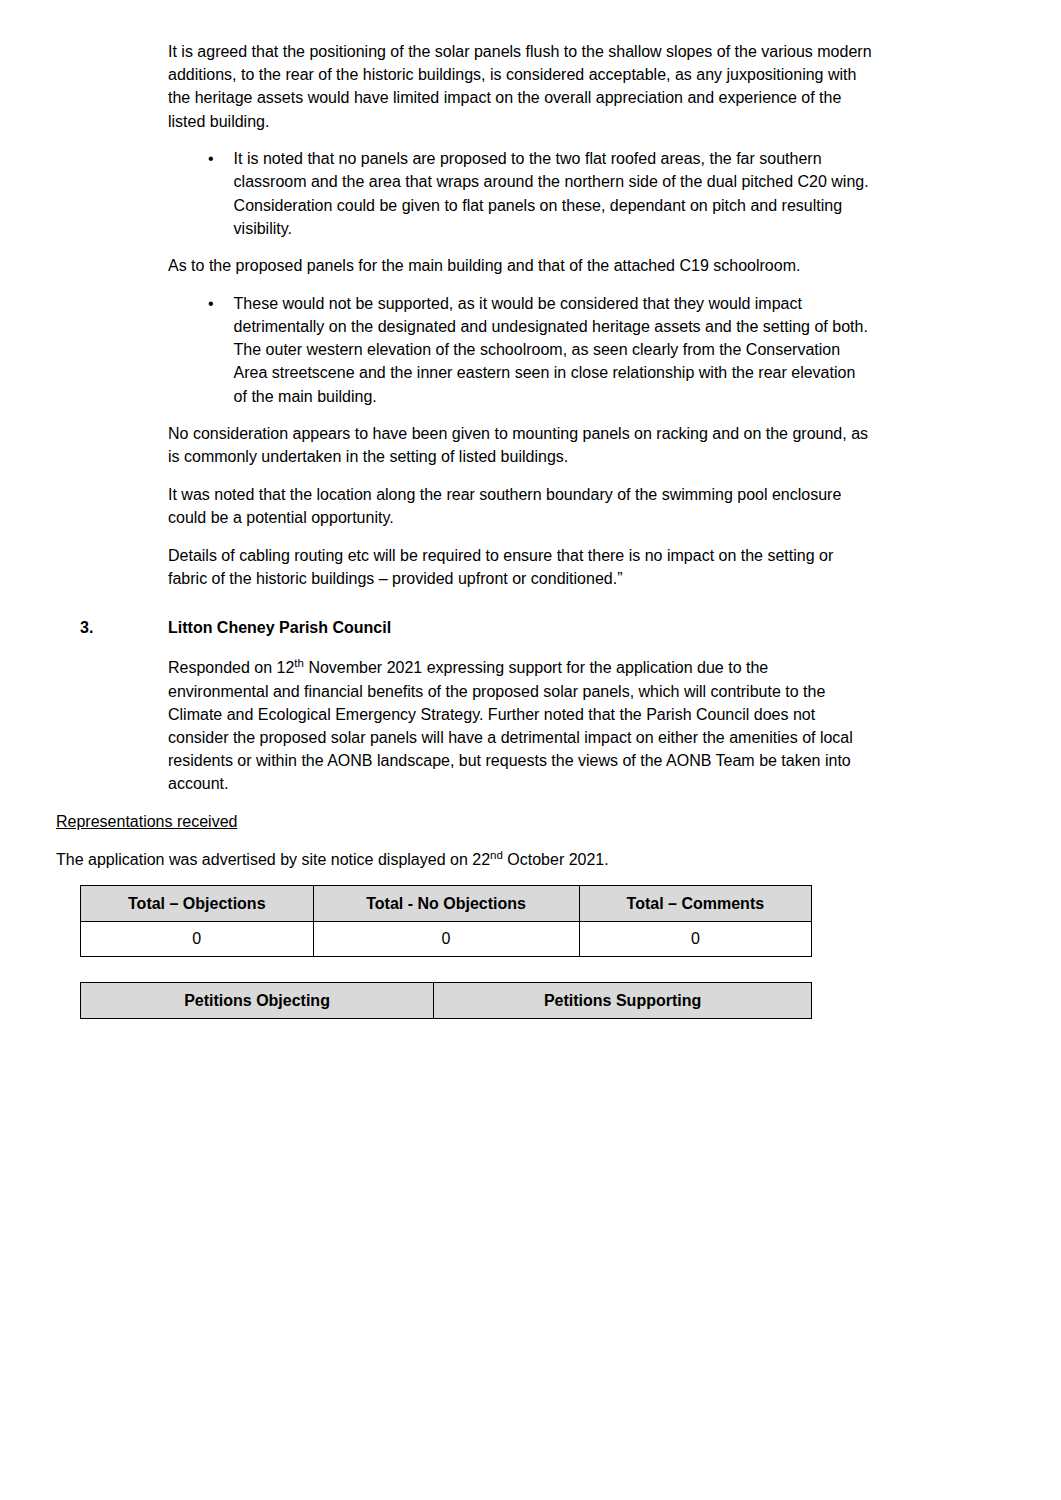It is agreed that the positioning of the solar panels flush to the shallow slopes of the various modern additions, to the rear of the historic buildings, is considered acceptable, as any juxpositioning with the heritage assets would have limited impact on the overall appreciation and experience of the listed building.
It is noted that no panels are proposed to the two flat roofed areas, the far southern classroom and the area that wraps around the northern side of the dual pitched C20 wing. Consideration could be given to flat panels on these, dependant on pitch and resulting visibility.
As to the proposed panels for the main building and that of the attached C19 schoolroom.
These would not be supported, as it would be considered that they would impact detrimentally on the designated and undesignated heritage assets and the setting of both. The outer western elevation of the schoolroom, as seen clearly from the Conservation Area streetscene and the inner eastern seen in close relationship with the rear elevation of the main building.
No consideration appears to have been given to mounting panels on racking and on the ground, as is commonly undertaken in the setting of listed buildings.
It was noted that the location along the rear southern boundary of the swimming pool enclosure could be a potential opportunity.
Details of cabling routing etc will be required to ensure that there is no impact on the setting or fabric of the historic buildings – provided upfront or conditioned.”
3. Litton Cheney Parish Council
Responded on 12th November 2021 expressing support for the application due to the environmental and financial benefits of the proposed solar panels, which will contribute to the Climate and Ecological Emergency Strategy. Further noted that the Parish Council does not consider the proposed solar panels will have a detrimental impact on either the amenities of local residents or within the AONB landscape, but requests the views of the AONB Team be taken into account.
Representations received
The application was advertised by site notice displayed on 22nd October 2021.
| Total – Objections | Total - No Objections | Total – Comments |
| --- | --- | --- |
| 0 | 0 | 0 |
| Petitions Objecting | Petitions Supporting |
| --- | --- |